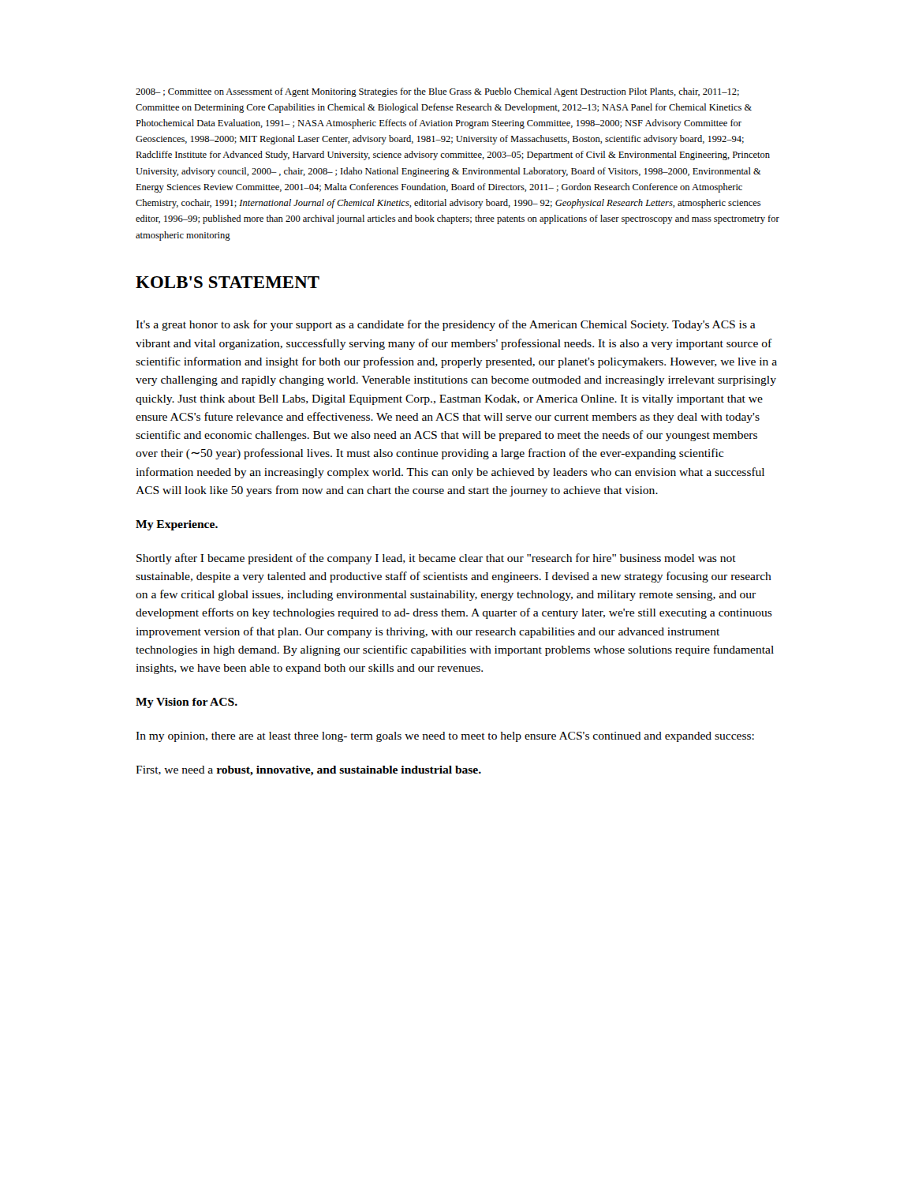2008– ; Committee on Assessment of Agent Monitoring Strategies for the Blue Grass & Pueblo Chemical Agent Destruction Pilot Plants, chair, 2011–12; Committee on Determining Core Capabilities in Chemical & Biological Defense Research & Development, 2012–13; NASA Panel for Chemical Kinetics & Photochemical Data Evaluation, 1991– ; NASA Atmospheric Effects of Aviation Program Steering Committee, 1998–2000; NSF Advisory Committee for Geosciences, 1998–2000; MIT Regional Laser Center, advisory board, 1981–92; University of Massachusetts, Boston, scientific advisory board, 1992–94; Radcliffe Institute for Advanced Study, Harvard University, science advisory committee, 2003–05; Department of Civil & Environmental Engineering, Princeton University, advisory council, 2000– , chair, 2008– ; Idaho National Engineering & Environmental Laboratory, Board of Visitors, 1998–2000, Environmental & Energy Sciences Review Committee, 2001–04; Malta Conferences Foundation, Board of Directors, 2011– ; Gordon Research Conference on Atmospheric Chemistry, cochair, 1991; International Journal of Chemical Kinetics, editorial advisory board, 1990– 92; Geophysical Research Letters, atmospheric sciences editor, 1996–99; published more than 200 archival journal articles and book chapters; three patents on applications of laser spectroscopy and mass spectrometry for atmospheric monitoring
KOLB'S STATEMENT
It's a great honor to ask for your support as a candidate for the presidency of the American Chemical Society. Today's ACS is a vibrant and vital organization, successfully serving many of our members' professional needs. It is also a very important source of scientific information and insight for both our profession and, properly presented, our planet's policymakers. However, we live in a very challenging and rapidly changing world. Venerable institutions can become outmoded and increasingly irrelevant surprisingly quickly. Just think about Bell Labs, Digital Equipment Corp., Eastman Kodak, or America Online. It is vitally important that we ensure ACS's future relevance and effectiveness. We need an ACS that will serve our current members as they deal with today's scientific and economic challenges. But we also need an ACS that will be prepared to meet the needs of our youngest members over their (∼50 year) professional lives. It must also continue providing a large fraction of the ever-expanding scientific information needed by an increasingly complex world. This can only be achieved by leaders who can envision what a successful ACS will look like 50 years from now and can chart the course and start the journey to achieve that vision.
My Experience.
Shortly after I became president of the company I lead, it became clear that our "research for hire" business model was not sustainable, despite a very talented and productive staff of scientists and engineers. I devised a new strategy focusing our research on a few critical global issues, including environmental sustainability, energy technology, and military remote sensing, and our development efforts on key technologies required to ad- dress them. A quarter of a century later, we're still executing a continuous improvement version of that plan. Our company is thriving, with our research capabilities and our advanced instrument technologies in high demand. By aligning our scientific capabilities with important problems whose solutions require fundamental insights, we have been able to expand both our skills and our revenues.
My Vision for ACS.
In my opinion, there are at least three long- term goals we need to meet to help ensure ACS's continued and expanded success:
First, we need a robust, innovative, and sustainable industrial base.